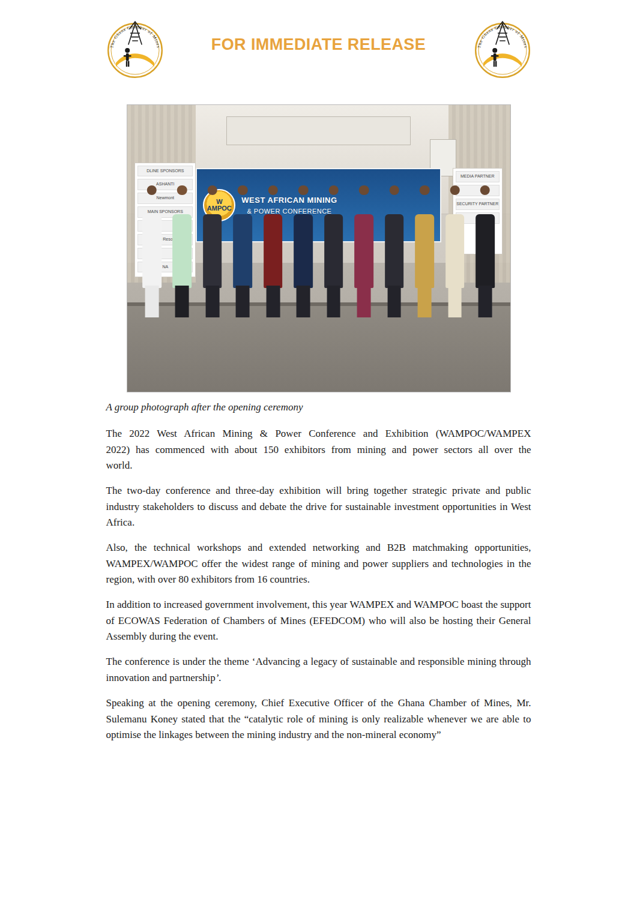The Ghana Chamber of Mines
FOR IMMEDIATE RELEASE
The Ghana Chamber of Mines
DLINE SPONSORS
ASHANTI
Newmont
MAIN SPONSORS
Asanko Resources
NA
MEDIA PARTNER
SECURITY PARTNER
WAMPOC
WEST AFRICAN MINING & POWER CONFERENCE
A group photograph after the opening ceremony
The 2022 West African Mining & Power Conference and Exhibition (WAMPOC/WAMPEX 2022) has commenced with about 150 exhibitors from mining and power sectors all over the world.
The two-day conference and three-day exhibition will bring together strategic private and public industry stakeholders to discuss and debate the drive for sustainable investment opportunities in West Africa.
Also, the technical workshops and extended networking and B2B matchmaking opportunities, WAMPEX/WAMPOC offer the widest range of mining and power suppliers and technologies in the region, with over 80 exhibitors from 16 countries.
In addition to increased government involvement, this year WAMPEX and WAMPOC boast the support of ECOWAS Federation of Chambers of Mines (EFEDCOM) who will also be hosting their General Assembly during the event.
The conference is under the theme ‘Advancing a legacy of sustainable and responsible mining through innovation and partnership’.
Speaking at the opening ceremony, Chief Executive Officer of the Ghana Chamber of Mines, Mr. Sulemanu Koney stated that the “catalytic role of mining is only realizable whenever we are able to optimise the linkages between the mining industry and the non-mineral economy”